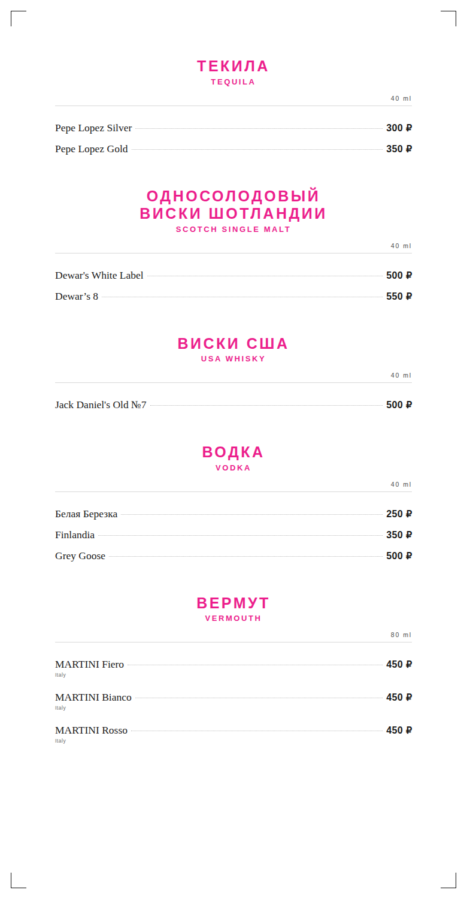Текила
Tequila
40 ml
Pepe Lopez Silver 300 ₽
Pepe Lopez Gold 350 ₽
Односолодовый
виски Шотландии
Scotch single malt
40 ml
Dewar's White Label 500 ₽
Dewar’s 8 550 ₽
Виски США
USA whisky
40 ml
Jack Daniel's Old №7 500 ₽
Водка
Vodka
40 ml
Белая Березка 250 ₽
Finlandia 350 ₽
Grey Goose 500 ₽
Вермут
Vermouth
80 ml
MARTINI Fiero 450 ₽
Italy
MARTINI Bianco 450 ₽
Italy
MARTINI Rosso 450 ₽
Italy